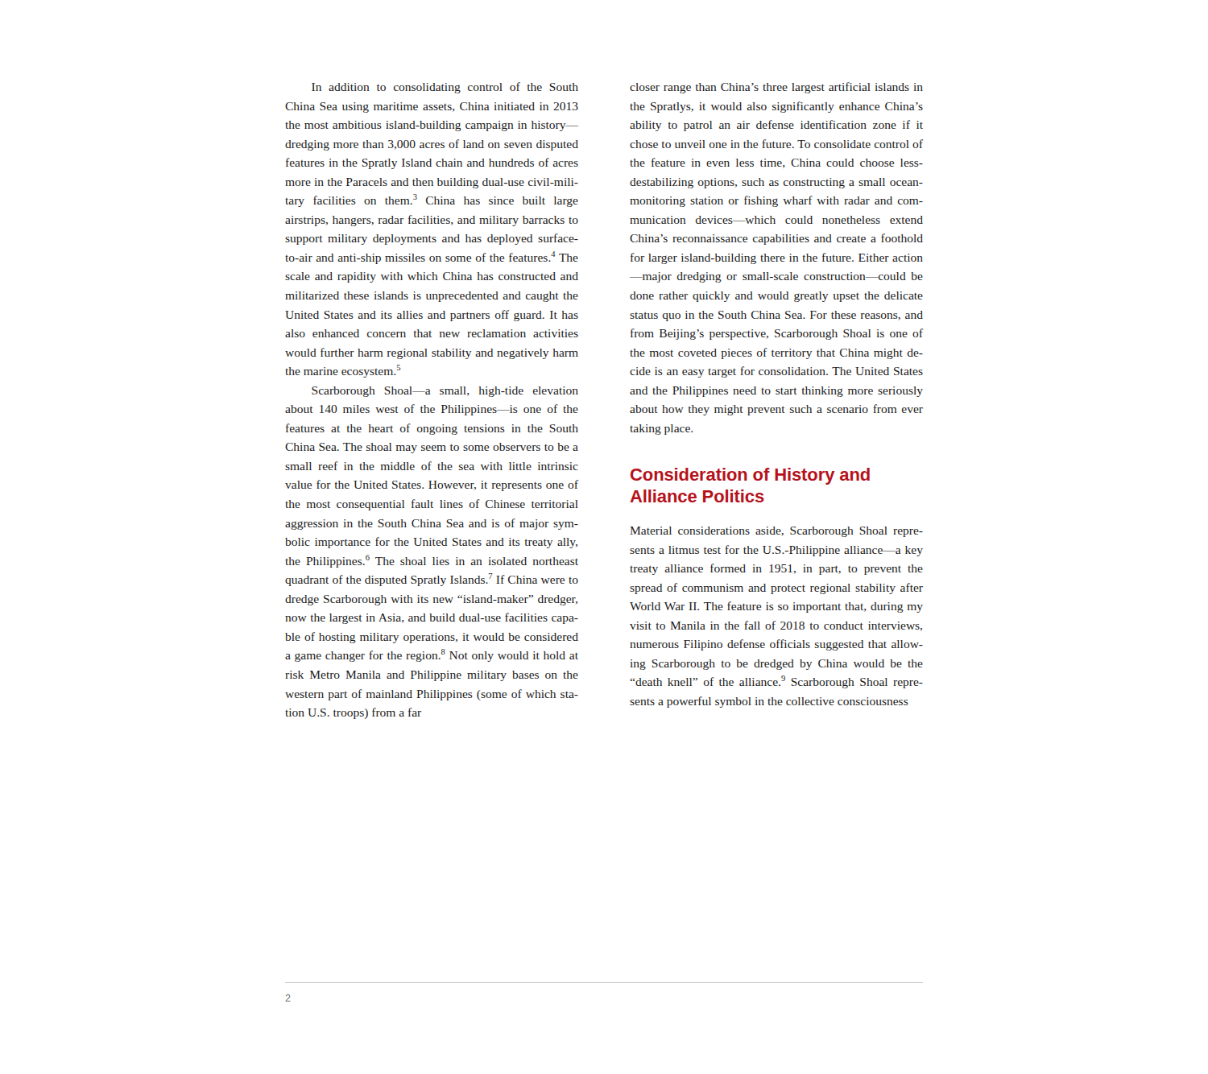In addition to consolidating control of the South China Sea using maritime assets, China initiated in 2013 the most ambitious island-building campaign in history—dredging more than 3,000 acres of land on seven disputed features in the Spratly Island chain and hundreds of acres more in the Paracels and then building dual-use civil-military facilities on them.3 China has since built large airstrips, hangers, radar facilities, and military barracks to support military deployments and has deployed surface-to-air and anti-ship missiles on some of the features.4 The scale and rapidity with which China has constructed and militarized these islands is unprecedented and caught the United States and its allies and partners off guard. It has also enhanced concern that new reclamation activities would further harm regional stability and negatively harm the marine ecosystem.5
Scarborough Shoal—a small, high-tide elevation about 140 miles west of the Philippines—is one of the features at the heart of ongoing tensions in the South China Sea. The shoal may seem to some observers to be a small reef in the middle of the sea with little intrinsic value for the United States. However, it represents one of the most consequential fault lines of Chinese territorial aggression in the South China Sea and is of major symbolic importance for the United States and its treaty ally, the Philippines.6 The shoal lies in an isolated northeast quadrant of the disputed Spratly Islands.7 If China were to dredge Scarborough with its new “island-maker” dredger, now the largest in Asia, and build dual-use facilities capable of hosting military operations, it would be considered a game changer for the region.8 Not only would it hold at risk Metro Manila and Philippine military bases on the western part of mainland Philippines (some of which station U.S. troops) from a far
closer range than China’s three largest artificial islands in the Spratlys, it would also significantly enhance China’s ability to patrol an air defense identification zone if it chose to unveil one in the future. To consolidate control of the feature in even less time, China could choose less-destabilizing options, such as constructing a small ocean-monitoring station or fishing wharf with radar and communication devices—which could nonetheless extend China’s reconnaissance capabilities and create a foothold for larger island-building there in the future. Either action—major dredging or small-scale construction—could be done rather quickly and would greatly upset the delicate status quo in the South China Sea. For these reasons, and from Beijing’s perspective, Scarborough Shoal is one of the most coveted pieces of territory that China might decide is an easy target for consolidation. The United States and the Philippines need to start thinking more seriously about how they might prevent such a scenario from ever taking place.
Consideration of History and
Alliance Politics
Material considerations aside, Scarborough Shoal represents a litmus test for the U.S.-Philippine alliance—a key treaty alliance formed in 1951, in part, to prevent the spread of communism and protect regional stability after World War II. The feature is so important that, during my visit to Manila in the fall of 2018 to conduct interviews, numerous Filipino defense officials suggested that allowing Scarborough to be dredged by China would be the “death knell” of the alliance.9 Scarborough Shoal represents a powerful symbol in the collective consciousness
2